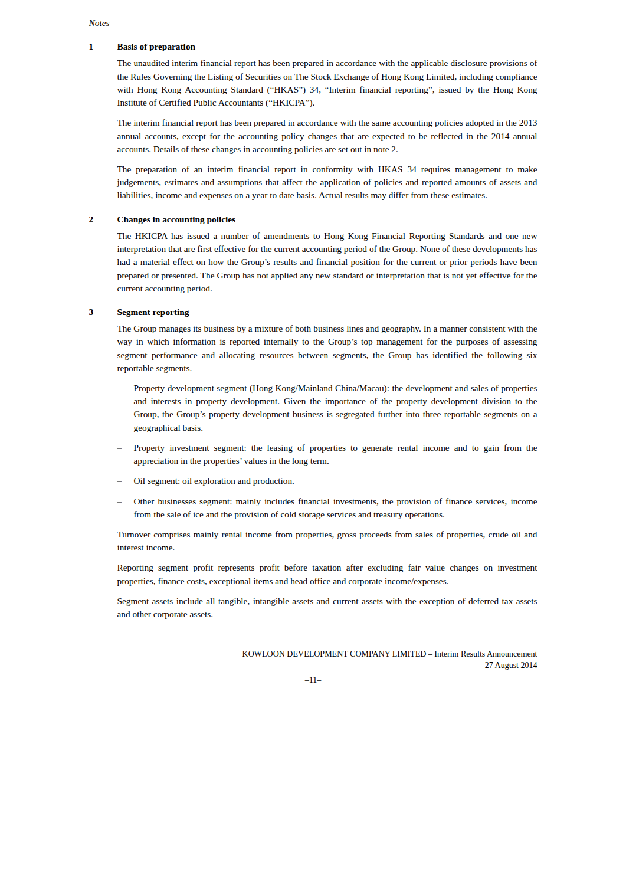Notes
1
Basis of preparation
The unaudited interim financial report has been prepared in accordance with the applicable disclosure provisions of the Rules Governing the Listing of Securities on The Stock Exchange of Hong Kong Limited, including compliance with Hong Kong Accounting Standard (“HKAS”) 34, “Interim financial reporting”, issued by the Hong Kong Institute of Certified Public Accountants (“HKICPA”).
The interim financial report has been prepared in accordance with the same accounting policies adopted in the 2013 annual accounts, except for the accounting policy changes that are expected to be reflected in the 2014 annual accounts. Details of these changes in accounting policies are set out in note 2.
The preparation of an interim financial report in conformity with HKAS 34 requires management to make judgements, estimates and assumptions that affect the application of policies and reported amounts of assets and liabilities, income and expenses on a year to date basis. Actual results may differ from these estimates.
2
Changes in accounting policies
The HKICPA has issued a number of amendments to Hong Kong Financial Reporting Standards and one new interpretation that are first effective for the current accounting period of the Group. None of these developments has had a material effect on how the Group’s results and financial position for the current or prior periods have been prepared or presented. The Group has not applied any new standard or interpretation that is not yet effective for the current accounting period.
3
Segment reporting
The Group manages its business by a mixture of both business lines and geography. In a manner consistent with the way in which information is reported internally to the Group’s top management for the purposes of assessing segment performance and allocating resources between segments, the Group has identified the following six reportable segments.
– Property development segment (Hong Kong/Mainland China/Macau): the development and sales of properties and interests in property development. Given the importance of the property development division to the Group, the Group’s property development business is segregated further into three reportable segments on a geographical basis.
– Property investment segment: the leasing of properties to generate rental income and to gain from the appreciation in the properties’ values in the long term.
– Oil segment: oil exploration and production.
– Other businesses segment: mainly includes financial investments, the provision of finance services, income from the sale of ice and the provision of cold storage services and treasury operations.
Turnover comprises mainly rental income from properties, gross proceeds from sales of properties, crude oil and interest income.
Reporting segment profit represents profit before taxation after excluding fair value changes on investment properties, finance costs, exceptional items and head office and corporate income/expenses.
Segment assets include all tangible, intangible assets and current assets with the exception of deferred tax assets and other corporate assets.
KOWLOON DEVELOPMENT COMPANY LIMITED – Interim Results Announcement
27 August 2014
–11–